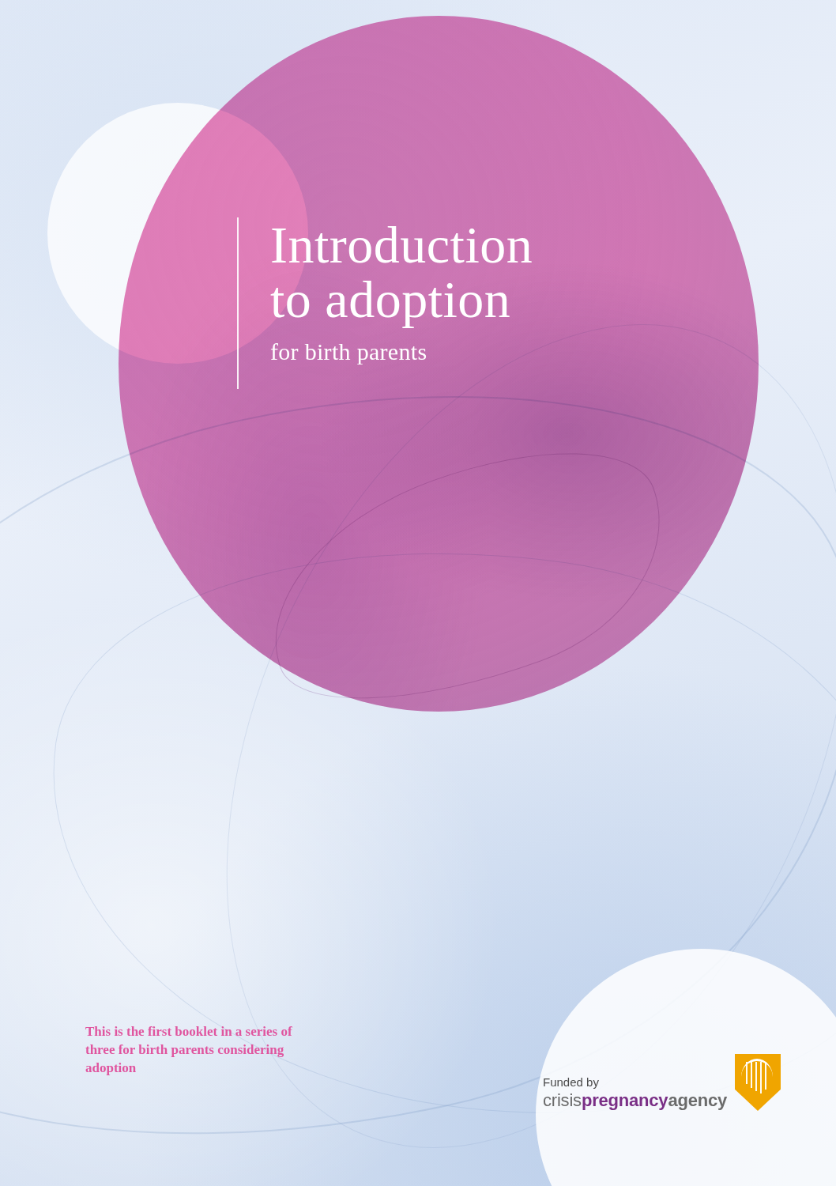Introduction
to adoption
for birth parents
This is the first booklet in a series of three for birth parents considering adoption
Funded by
crisis pregnancy agency